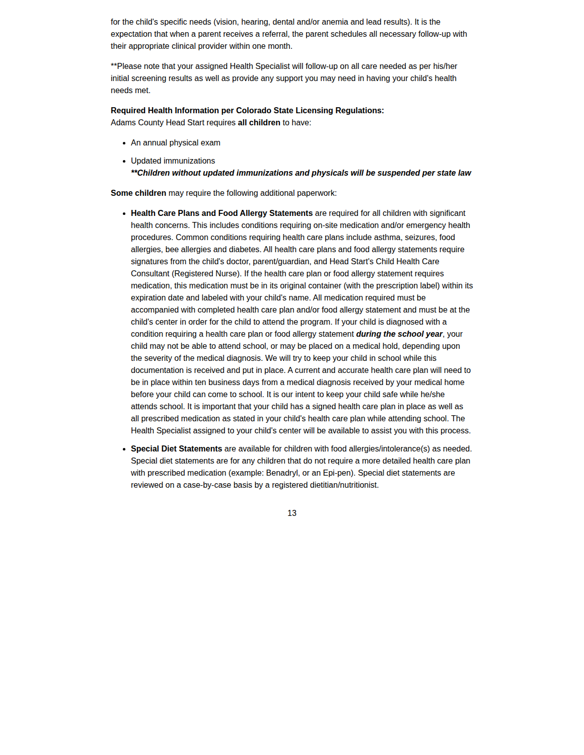for the child's specific needs (vision, hearing, dental and/or anemia and lead results). It is the expectation that when a parent receives a referral, the parent schedules all necessary follow-up with their appropriate clinical provider within one month.
**Please note that your assigned Health Specialist will follow-up on all care needed as per his/her initial screening results as well as provide any support you may need in having your child's health needs met.
Required Health Information per Colorado State Licensing Regulations:
Adams County Head Start requires all children to have:
An annual physical exam
Updated immunizations
**Children without updated immunizations and physicals will be suspended per state law
Some children may require the following additional paperwork:
Health Care Plans and Food Allergy Statements are required for all children with significant health concerns. This includes conditions requiring on-site medication and/or emergency health procedures. Common conditions requiring health care plans include asthma, seizures, food allergies, bee allergies and diabetes. All health care plans and food allergy statements require signatures from the child's doctor, parent/guardian, and Head Start's Child Health Care Consultant (Registered Nurse). If the health care plan or food allergy statement requires medication, this medication must be in its original container (with the prescription label) within its expiration date and labeled with your child's name. All medication required must be accompanied with completed health care plan and/or food allergy statement and must be at the child's center in order for the child to attend the program. If your child is diagnosed with a condition requiring a health care plan or food allergy statement during the school year, your child may not be able to attend school, or may be placed on a medical hold, depending upon the severity of the medical diagnosis. We will try to keep your child in school while this documentation is received and put in place. A current and accurate health care plan will need to be in place within ten business days from a medical diagnosis received by your medical home before your child can come to school. It is our intent to keep your child safe while he/she attends school. It is important that your child has a signed health care plan in place as well as all prescribed medication as stated in your child's health care plan while attending school. The Health Specialist assigned to your child's center will be available to assist you with this process.
Special Diet Statements are available for children with food allergies/intolerance(s) as needed. Special diet statements are for any children that do not require a more detailed health care plan with prescribed medication (example: Benadryl, or an Epi-pen). Special diet statements are reviewed on a case-by-case basis by a registered dietitian/nutritionist.
13